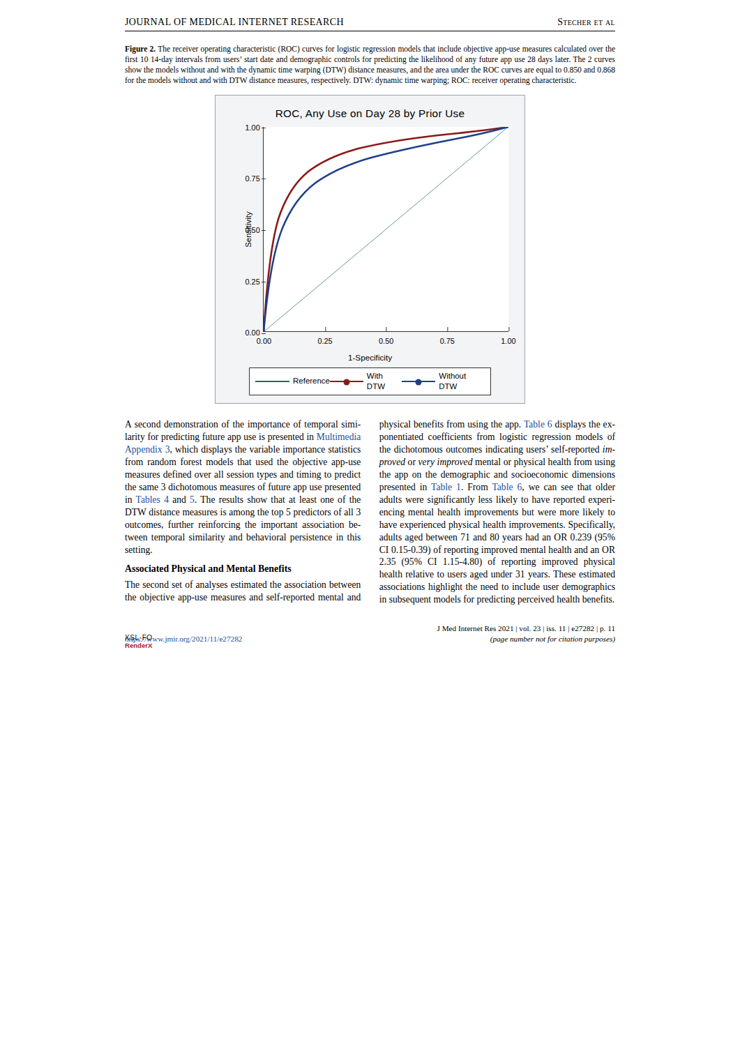Journal of Medical Internet Research
Stecher et al
Figure 2. The receiver operating characteristic (ROC) curves for logistic regression models that include objective app-use measures calculated over the first 10 14-day intervals from users’ start date and demographic controls for predicting the likelihood of any future app use 28 days later. The 2 curves show the models without and with the dynamic time warping (DTW) distance measures, and the area under the ROC curves are equal to 0.850 and 0.868 for the models without and with DTW distance measures, respectively. DTW: dynamic time warping; ROC: receiver operating characteristic.
ROC, Any Use on Day 28 by Prior Use
Sensitivity
1.00
0.75
0.50
0.25
0.00
0.00
0.25
0.50
0.75
1.00
1-Specificity
Reference
With DTW
Without DTW
A second demonstration of the importance of temporal similarity for predicting future app use is presented in Multimedia Appendix 3, which displays the variable importance statistics from random forest models that used the objective app-use measures defined over all session types and timing to predict the same 3 dichotomous measures of future app use presented in Tables 4 and 5. The results show that at least one of the DTW distance measures is among the top 5 predictors of all 3 outcomes, further reinforcing the important association between temporal similarity and behavioral persistence in this setting.
Associated Physical and Mental Benefits
The second set of analyses estimated the association between the objective app-use measures and self-reported mental and physical benefits from using the app. Table 6 displays the exponentiated coefficients from logistic regression models of the dichotomous outcomes indicating users’ self-reported improved or very improved mental or physical health from using the app on the demographic and socioeconomic dimensions presented in Table 1. From Table 6, we can see that older adults were significantly less likely to have reported experiencing mental health improvements but were more likely to have experienced physical health improvements. Specifically, adults aged between 71 and 80 years had an OR 0.239 (95% CI 0.15-0.39) of reporting improved mental health and an OR 2.35 (95% CI 1.15-4.80) of reporting improved physical health relative to users aged under 31 years. These estimated associations highlight the need to include user demographics in subsequent models for predicting perceived health benefits.
https://www.jmir.org/2021/11/e27282
J Med Internet Res 2021 | vol. 23 | iss. 11 | e27282 | p. 11
(page number not for citation purposes)
XSL·FO
RenderX